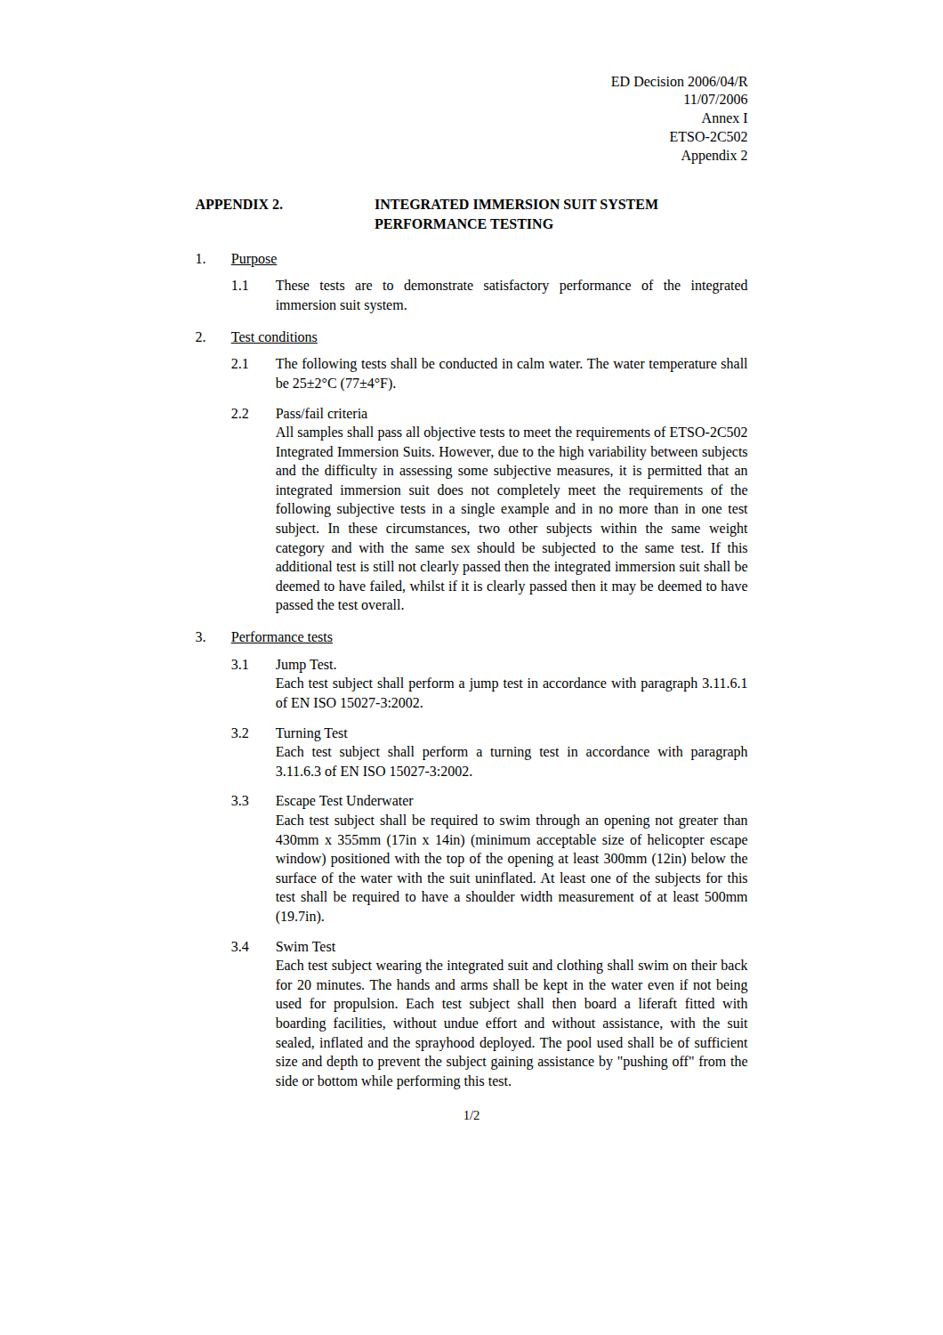ED Decision 2006/04/R
11/07/2006
Annex I
ETSO-2C502
Appendix 2
| APPENDIX 2. | | INTEGRATED IMMERSION SUIT SYSTEM PERFORMANCE TESTING |
1. Purpose
1.1
These tests are to demonstrate satisfactory performance of the integrated immersion suit system.
2. Test conditions
2.1
The following tests shall be conducted in calm water. The water temperature shall be 25±2°C (77±4°F).
2.2
Pass/fail criteria
All samples shall pass all objective tests to meet the requirements of ETSO-2C502 Integrated Immersion Suits. However, due to the high variability between subjects and the difficulty in assessing some subjective measures, it is permitted that an integrated immersion suit does not completely meet the requirements of the following subjective tests in a single example and in no more than in one test subject. In these circumstances, two other subjects within the same weight category and with the same sex should be subjected to the same test. If this additional test is still not clearly passed then the integrated immersion suit shall be deemed to have failed, whilst if it is clearly passed then it may be deemed to have passed the test overall.
3. Performance tests
3.1
Jump Test.
Each test subject shall perform a jump test in accordance with paragraph 3.11.6.1 of EN ISO 15027-3:2002.
3.2
Turning Test
Each test subject shall perform a turning test in accordance with paragraph 3.11.6.3 of EN ISO 15027-3:2002.
3.3
Escape Test Underwater
Each test subject shall be required to swim through an opening not greater than 430mm x 355mm (17in x 14in) (minimum acceptable size of helicopter escape window) positioned with the top of the opening at least 300mm (12in) below the surface of the water with the suit uninflated. At least one of the subjects for this test shall be required to have a shoulder width measurement of at least 500mm (19.7in).
3.4
Swim Test
Each test subject wearing the integrated suit and clothing shall swim on their back for 20 minutes. The hands and arms shall be kept in the water even if not being used for propulsion. Each test subject shall then board a liferaft fitted with boarding facilities, without undue effort and without assistance, with the suit sealed, inflated and the sprayhood deployed. The pool used shall be of sufficient size and depth to prevent the subject gaining assistance by "pushing off" from the side or bottom while performing this test.
1/2